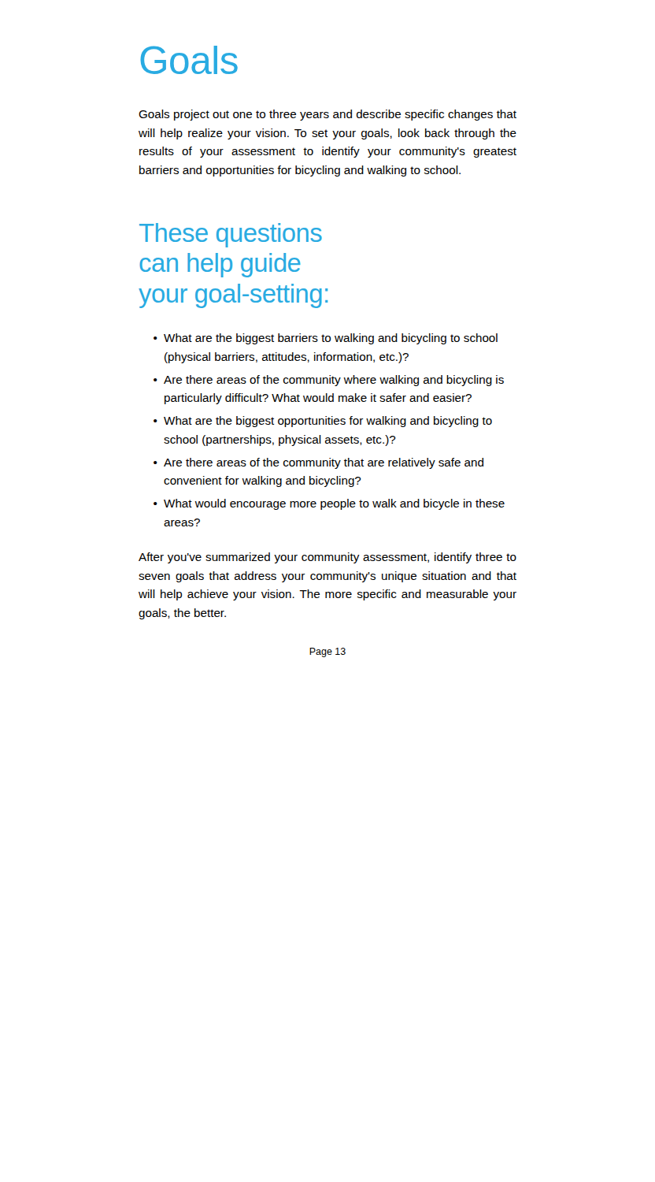Goals
Goals project out one to three years and describe specific changes that will help realize your vision. To set your goals, look back through the results of your assessment to identify your community's greatest barriers and opportunities for bicycling and walking to school.
These questions
can help guide
your goal-setting:
What are the biggest barriers to walking and bicycling to school (physical barriers, attitudes, information, etc.)?
Are there areas of the community where walking and bicycling is particularly difficult? What would make it safer and easier?
What are the biggest opportunities for walking and bicycling to school (partnerships, physical assets, etc.)?
Are there areas of the community that are relatively safe and convenient for walking and bicycling?
What would encourage more people to walk and bicycle in these areas?
After you've summarized your community assessment, identify three to seven goals that address your community's unique situation and that will help achieve your vision. The more specific and measurable your goals, the better.
Page 13